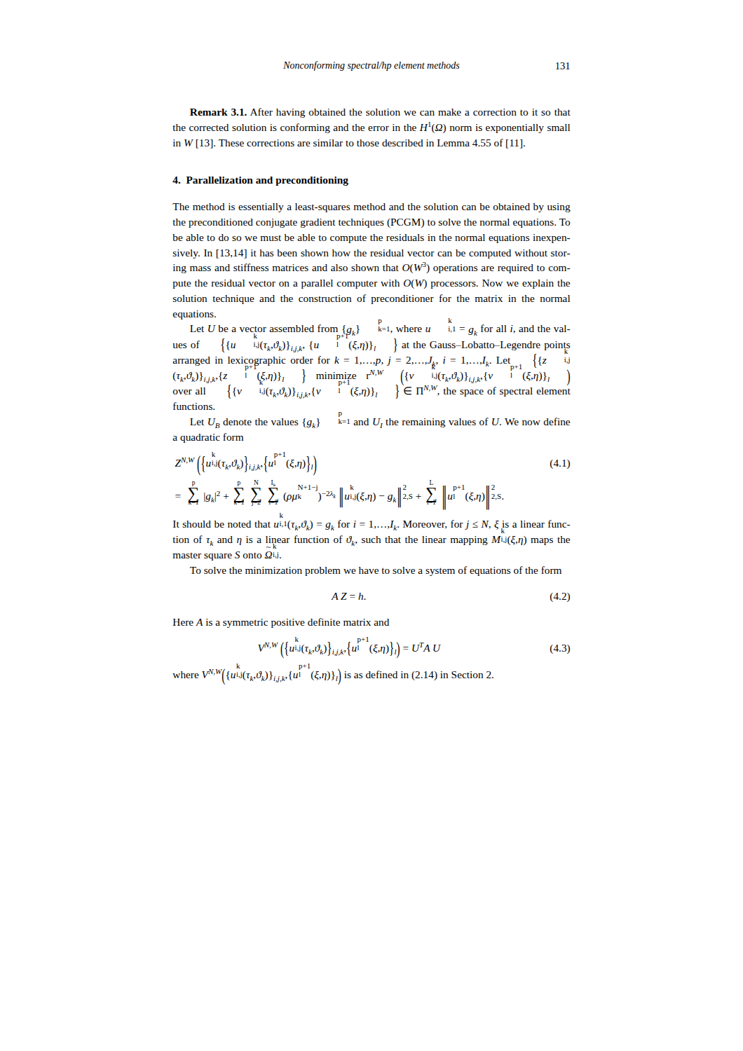Nonconforming spectral/hp element methods 131
Remark 3.1. After having obtained the solution we can make a correction to it so that the corrected solution is conforming and the error in the H1(Ω) norm is exponentially small in W [13]. These corrections are similar to those described in Lemma 4.55 of [11].
4. Parallelization and preconditioning
The method is essentially a least-squares method and the solution can be obtained by using the preconditioned conjugate gradient techniques (PCGM) to solve the normal equations. To be able to do so we must be able to compute the residuals in the normal equations inexpensively. In [13,14] it has been shown how the residual vector can be computed without storing mass and stiffness matrices and also shown that O(W3) operations are required to compute the residual vector on a parallel computer with O(W) processors. Now we explain the solution technique and the construction of preconditioner for the matrix in the normal equations.
Let U be a vector assembled from {gk}pk=1, where uki,1 = gk for all i, and the values of {{uki,j(τk,ϑk)}i,j,k, {up+1 l(ξ,η)}l} at the Gauss–Lobatto–Legendre points arranged in lexicographic order for k = 1,…,p, j = 2,…,Jk, i = 1,…,Ik. Let {{zki,j(τk,ϑk)}i,j,k,{zp+1 l(ξ,η)}l} minimize rN,W({vki,j(τk,ϑk)}i,j,k,{vp+1 l(ξ,η)}l) over all {{vki,j(τk,ϑk)}i,j,k,{vp+1 l(ξ,η)}l} ∈ ΠN,W, the space of spectral element functions.
Let UB denote the values {gk}pk=1 and UI the remaining values of U. We now define a quadratic form
ZN,W ({uki,j(τk,ϑk)}i,j,k,{up+1 l(ξ,η)}l) (4.1)
= p∑k=1 |gk|2 + p∑k=1 N∑j=2 Ik∑i=1 (ρμ N+1−j k)−2λk ∥uki,j(ξ,η) − gk∥22,S + L∑l=1 ∥up+1 l(ξ,η)∥22,S.
It should be noted that uki,1(τk,ϑk) = gk for i = 1,…,Ik. Moreover, for j ≤ N, ξ is a linear function of τk and η is a linear function of ϑk, such that the linear mapping Mki,j(ξ,η) maps the master square S onto ~Ω ki,j.
To solve the minimization problem we have to solve a system of equations of the form
A Z = h.
(4.2)
Here A is a symmetric positive definite matrix and
VN,W ({uki,j(τk,ϑk)}i,j,k,{up+1 l(ξ,η)}l) = UTA U
(4.3)
where VN,W({uki,j(τk,ϑk)}i,j,k,{up+1 l(ξ,η)}l) is as defined in (2.14) in Section 2.